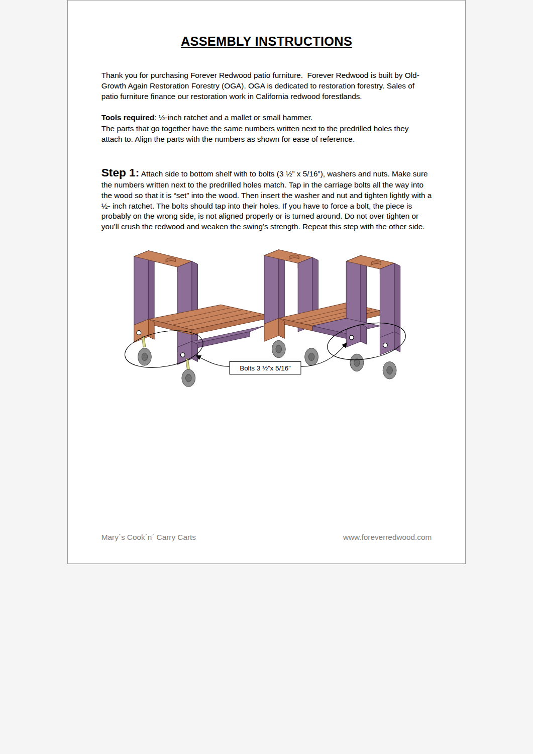ASSEMBLY INSTRUCTIONS
Thank you for purchasing Forever Redwood patio furniture. Forever Redwood is built by Old-Growth Again Restoration Forestry (OGA). OGA is dedicated to restoration forestry. Sales of patio furniture finance our restoration work in California redwood forestlands.
Tools required: ½-inch ratchet and a mallet or small hammer.
The parts that go together have the same numbers written next to the predrilled holes they attach to. Align the parts with the numbers as shown for ease of reference.
Step 1: Attach side to bottom shelf with to bolts (3 ½” x 5/16”), washers and nuts. Make sure the numbers written next to the predrilled holes match. Tap in the carriage bolts all the way into the wood so that it is “set” into the wood. Then insert the washer and nut and tighten lightly with a ½- inch ratchet. The bolts should tap into their holes. If you have to force a bolt, the piece is probably on the wrong side, is not aligned properly or is turned around. Do not over tighten or you’ll crush the redwood and weaken the swing’s strength. Repeat this step with the other side.
Bolts 3 ½”x 5/16”
Mary´s Cook´n´ Carry Carts www.foreverredwood.com